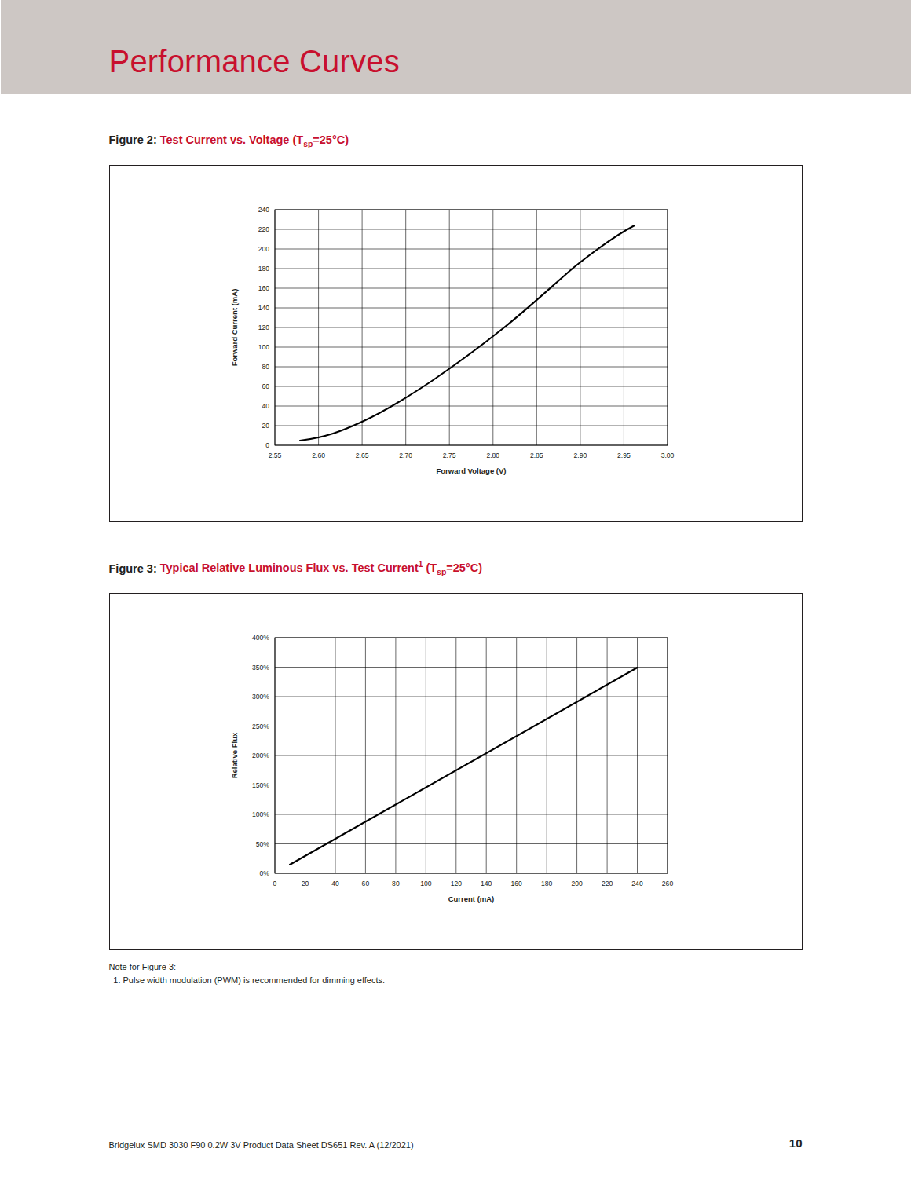Performance Curves
Figure 2: Test Current vs. Voltage (Tsp=25°C)
0 20 40 60 80 100 120 140 160 180 200 220 240 2.55 2.60 2.65 2.70 2.75 2.80 2.85 2.90 2.95 3.00 Forward Voltage (V) Forward Current (mA)
Figure 3: Typical Relative Luminous Flux vs. Test Current1 (Tsp=25°C)
0% 50% 100% 150% 200% 250% 300% 350% 400% 0 20 40 60 80 100 120 140 160 180 200 220 240 260 Current (mA) Relative Flux
Note for Figure 3:
Pulse width modulation (PWM) is recommended for dimming effects.
Bridgelux SMD 3030 F90 0.2W 3V Product Data Sheet DS651 Rev. A (12/2021)
10